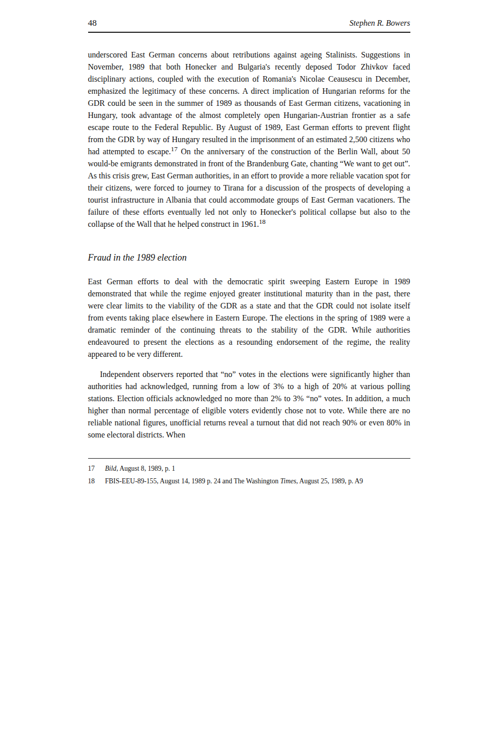48 Stephen R. Bowers
underscored East German concerns about retributions against ageing Stalinists. Suggestions in November, 1989 that both Honecker and Bulgaria's recently deposed Todor Zhivkov faced disciplinary actions, coupled with the execution of Romania's Nicolae Ceausescu in December, emphasized the legitimacy of these concerns. A direct implication of Hungarian reforms for the GDR could be seen in the summer of 1989 as thousands of East German citizens, vacationing in Hungary, took advantage of the almost completely open Hungarian-Austrian frontier as a safe escape route to the Federal Republic. By August of 1989, East German efforts to prevent flight from the GDR by way of Hungary resulted in the imprisonment of an estimated 2,500 citizens who had attempted to escape.17 On the anniversary of the construction of the Berlin Wall, about 50 would-be emigrants demonstrated in front of the Brandenburg Gate, chanting “We want to get out”. As this crisis grew, East German authorities, in an effort to provide a more reliable vacation spot for their citizens, were forced to journey to Tirana for a discussion of the prospects of developing a tourist infrastructure in Albania that could accommodate groups of East German vacationers. The failure of these efforts eventually led not only to Honecker's political collapse but also to the collapse of the Wall that he helped construct in 1961.18
Fraud in the 1989 election
East German efforts to deal with the democratic spirit sweeping Eastern Europe in 1989 demonstrated that while the regime enjoyed greater institutional maturity than in the past, there were clear limits to the viability of the GDR as a state and that the GDR could not isolate itself from events taking place elsewhere in Eastern Europe. The elections in the spring of 1989 were a dramatic reminder of the continuing threats to the stability of the GDR. While authorities endeavoured to present the elections as a resounding endorsement of the regime, the reality appeared to be very different.
Independent observers reported that “no” votes in the elections were significantly higher than authorities had acknowledged, running from a low of 3% to a high of 20% at various polling stations. Election officials acknowledged no more than 2% to 3% “no” votes. In addition, a much higher than normal percentage of eligible voters evidently chose not to vote. While there are no reliable national figures, unofficial returns reveal a turnout that did not reach 90% or even 80% in some electoral districts. When
17
Bild, August 8, 1989, p. 1
18
FBIS-EEU-89-155, August 14, 1989 p. 24 and The Washington Times, August 25, 1989, p. A9